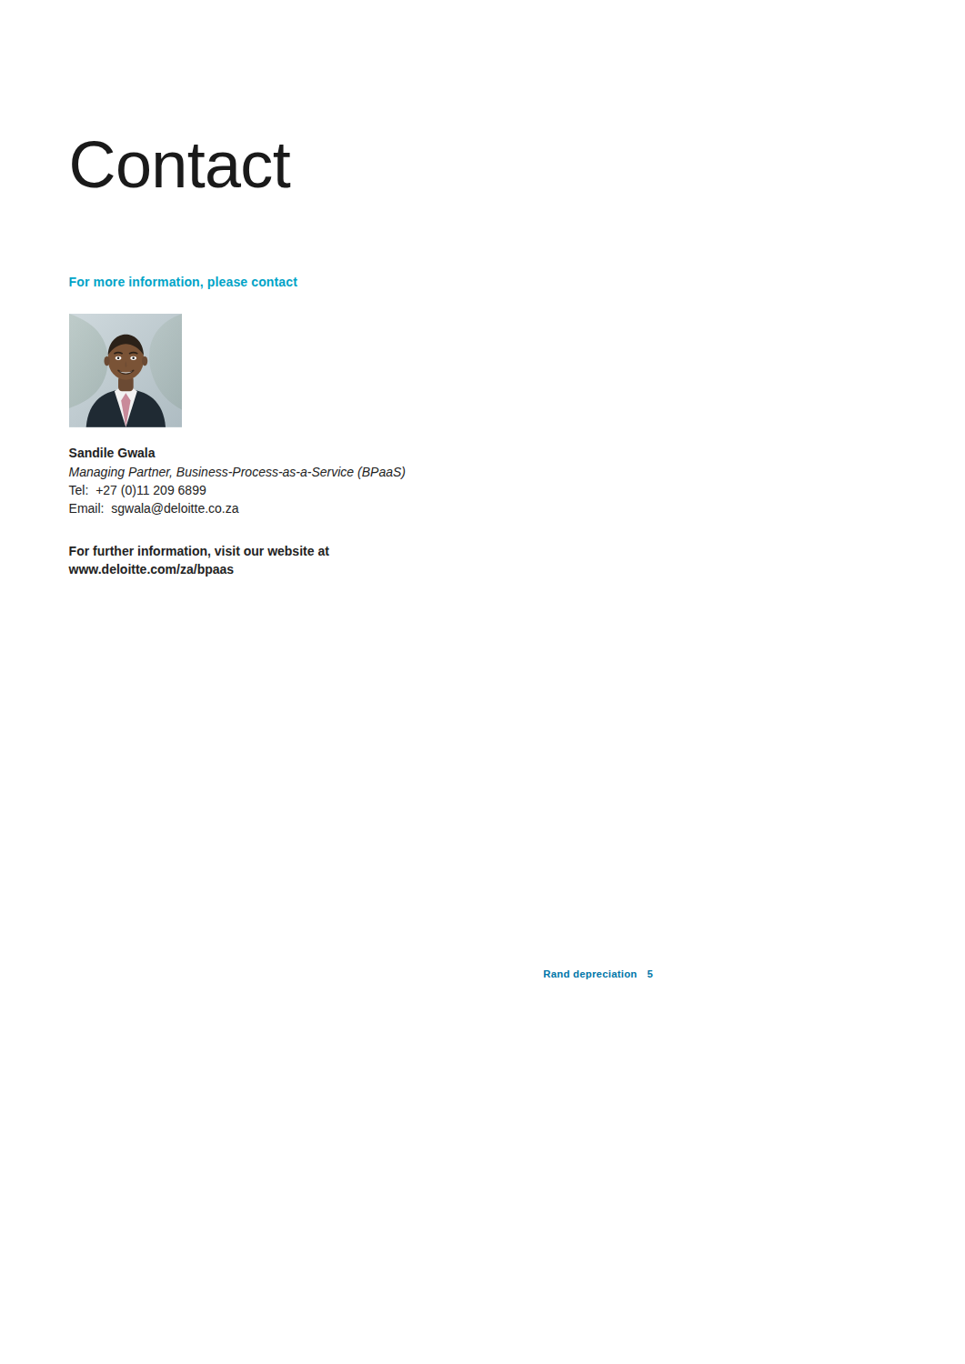Contact
For more information, please contact
Sandile Gwala
Managing Partner, Business-Process-as-a-Service (BPaaS)
Tel: +27 (0)11 209 6899
Email: sgwala@deloitte.co.za
For further information, visit our website at
www.deloitte.com/za/bpaas
Rand depreciation 5